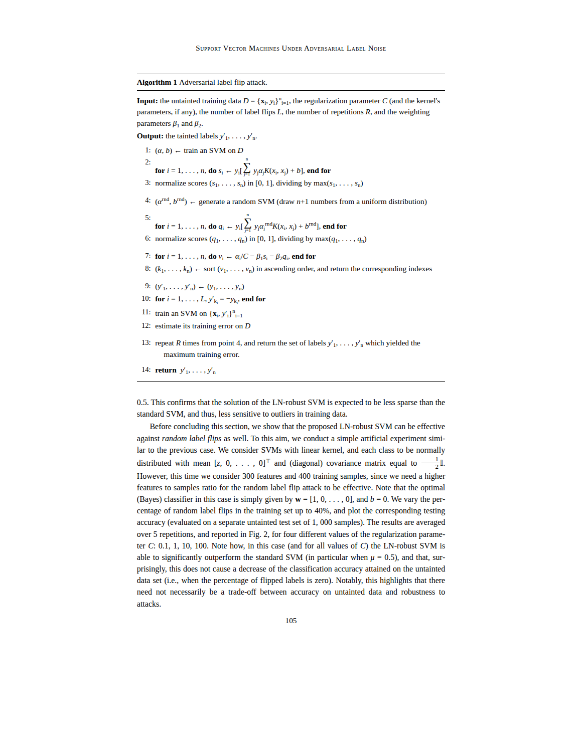Support Vector Machines Under Adversarial Label Noise
Algorithm 1 Adversarial label flip attack.
Input: the untainted training data D = {xi, yi}ni=1, the regularization parameter C (and the kernel's parameters, if any), the number of label flips L, the number of repetitions R, and the weighting parameters β 1 and β 2.
Output: the tainted labels y′1, . . . , y′n.
(α, b) ← train an SVM on D
for i = 1, . . . , n, do si ← yi[n∑j=1 yjαjK(xi, xj) + b], end for
normalize scores (s 1, . . . , sn) in [0, 1], dividing by max(s 1, . . . , sn)
(αrnd, brnd) ← generate a random SVM (draw n+1 numbers from a uniform distribution)
for i = 1, . . . , n, do qi ← yi[n∑j=1 yjαjrnd K(xi, xj) + brnd], end for
normalize scores (q 1, . . . , qn) in [0, 1], dividing by max(q 1, . . . , qn)
for i = 1, . . . , n, do vi ← αi/C − β 1 si − β 2 qi, end for
(k 1, . . . , kn) ← sort (v 1, . . . , vn) in ascending order, and return the corresponding indexes
(y′1, . . . , y′n) ← (y 1, . . . , yn)
for i = 1, . . . , L, y′ki = −yki, end for
train an SVM on {xi, y′i}ni=1
estimate its training error on D
repeat R times from point 4, and return the set of labels y′1, . . . , y′n which yielded themaximum training error.
return y′1, . . . , y′n
0.5. This confirms that the solution of the LN-robust SVM is expected to be less sparse than the standard SVM, and thus, less sensitive to outliers in training data.
Before concluding this section, we show that the proposed LN-robust SVM can be effective against random label flips as well. To this aim, we conduct a simple artificial experiment similar to the previous case. We consider SVMs with linear kernel, and each class to be normally distributed with mean [z, 0, . . . , 0]⊤ and (diagonal) covariance matrix equal to 12 𝕀. However, this time we consider 300 features and 400 training samples, since we need a higher features to samples ratio for the random label flip attack to be effective. Note that the optimal (Bayes) classifier in this case is simply given by w = [1, 0, . . . , 0], and b = 0. We vary the percentage of random label flips in the training set up to 40%, and plot the corresponding testing accuracy (evaluated on a separate untainted test set of 1, 000 samples). The results are averaged over 5 repetitions, and reported in Fig. 2, for four different values of the regularization parameter C: 0.1, 1, 10, 100. Note how, in this case (and for all values of C) the LN-robust SVM is able to significantly outperform the standard SVM (in particular when μ = 0.5), and that, surprisingly, this does not cause a decrease of the classification accuracy attained on the untainted data set (i.e., when the percentage of flipped labels is zero). Notably, this highlights that there need not necessarily be a trade-off between accuracy on untainted data and robustness to attacks.
105